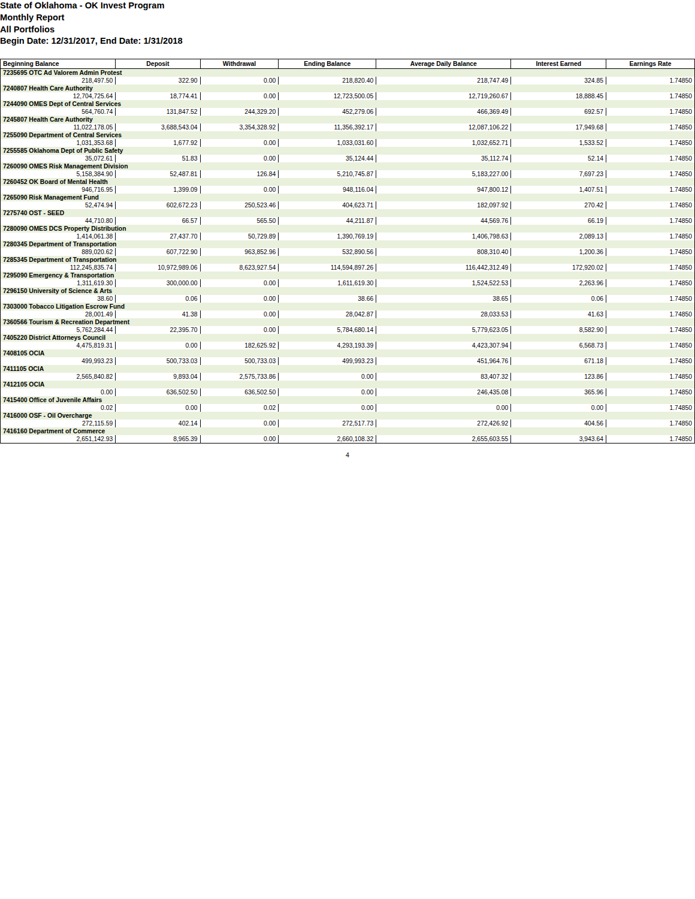State of Oklahoma - OK Invest Program
Monthly Report
All Portfolios
Begin Date: 12/31/2017, End Date: 1/31/2018
| Beginning Balance | Deposit | Withdrawal | Ending Balance | Average Daily Balance | Interest Earned | Earnings Rate |
| --- | --- | --- | --- | --- | --- | --- |
| 7235695 OTC Ad Valorem Admin Protest |
| 218,497.50 | 322.90 | 0.00 | 218,820.40 | 218,747.49 | 324.85 | 1.74850 |
| 7240807 Health Care Authority |
| 12,704,725.64 | 18,774.41 | 0.00 | 12,723,500.05 | 12,719,260.67 | 18,888.45 | 1.74850 |
| 7244090 OMES Dept of Central Services |
| 564,760.74 | 131,847.52 | 244,329.20 | 452,279.06 | 466,369.49 | 692.57 | 1.74850 |
| 7245807 Health Care Authority |
| 11,022,178.05 | 3,688,543.04 | 3,354,328.92 | 11,356,392.17 | 12,087,106.22 | 17,949.68 | 1.74850 |
| 7255090 Department of Central Services |
| 1,031,353.68 | 1,677.92 | 0.00 | 1,033,031.60 | 1,032,652.71 | 1,533.52 | 1.74850 |
| 7255585 Oklahoma Dept of Public Safety |
| 35,072.61 | 51.83 | 0.00 | 35,124.44 | 35,112.74 | 52.14 | 1.74850 |
| 7260090 OMES Risk Management Division |
| 5,158,384.90 | 52,487.81 | 126.84 | 5,210,745.87 | 5,183,227.00 | 7,697.23 | 1.74850 |
| 7260452 OK Board of Mental Health |
| 946,716.95 | 1,399.09 | 0.00 | 948,116.04 | 947,800.12 | 1,407.51 | 1.74850 |
| 7265090 Risk Management Fund |
| 52,474.94 | 602,672.23 | 250,523.46 | 404,623.71 | 182,097.92 | 270.42 | 1.74850 |
| 7275740 OST - SEED |
| 44,710.80 | 66.57 | 565.50 | 44,211.87 | 44,569.76 | 66.19 | 1.74850 |
| 7280090 OMES DCS Property Distribution |
| 1,414,061.38 | 27,437.70 | 50,729.89 | 1,390,769.19 | 1,406,798.63 | 2,089.13 | 1.74850 |
| 7280345 Department of Transportation |
| 889,020.62 | 607,722.90 | 963,852.96 | 532,890.56 | 808,310.40 | 1,200.36 | 1.74850 |
| 7285345 Department of Transportation |
| 112,245,835.74 | 10,972,989.06 | 8,623,927.54 | 114,594,897.26 | 116,442,312.49 | 172,920.02 | 1.74850 |
| 7295090 Emergency & Transportation |
| 1,311,619.30 | 300,000.00 | 0.00 | 1,611,619.30 | 1,524,522.53 | 2,263.96 | 1.74850 |
| 7296150 University of Science & Arts |
| 38.60 | 0.06 | 0.00 | 38.66 | 38.65 | 0.06 | 1.74850 |
| 7303000 Tobacco Litigation Escrow Fund |
| 28,001.49 | 41.38 | 0.00 | 28,042.87 | 28,033.53 | 41.63 | 1.74850 |
| 7360566 Tourism & Recreation Department |
| 5,762,284.44 | 22,395.70 | 0.00 | 5,784,680.14 | 5,779,623.05 | 8,582.90 | 1.74850 |
| 7405220 District Attorneys Council |
| 4,475,819.31 | 0.00 | 182,625.92 | 4,293,193.39 | 4,423,307.94 | 6,568.73 | 1.74850 |
| 7408105 OCIA |
| 499,993.23 | 500,733.03 | 500,733.03 | 499,993.23 | 451,964.76 | 671.18 | 1.74850 |
| 7411105 OCIA |
| 2,565,840.82 | 9,893.04 | 2,575,733.86 | 0.00 | 83,407.32 | 123.86 | 1.74850 |
| 7412105 OCIA |
| 0.00 | 636,502.50 | 636,502.50 | 0.00 | 246,435.08 | 365.96 | 1.74850 |
| 7415400 Office of Juvenile Affairs |
| 0.02 | 0.00 | 0.02 | 0.00 | 0.00 | 0.00 | 1.74850 |
| 7416000 OSF - Oil Overcharge |
| 272,115.59 | 402.14 | 0.00 | 272,517.73 | 272,426.92 | 404.56 | 1.74850 |
| 7416160 Department of Commerce |
| 2,651,142.93 | 8,965.39 | 0.00 | 2,660,108.32 | 2,655,603.55 | 3,943.64 | 1.74850 |
4